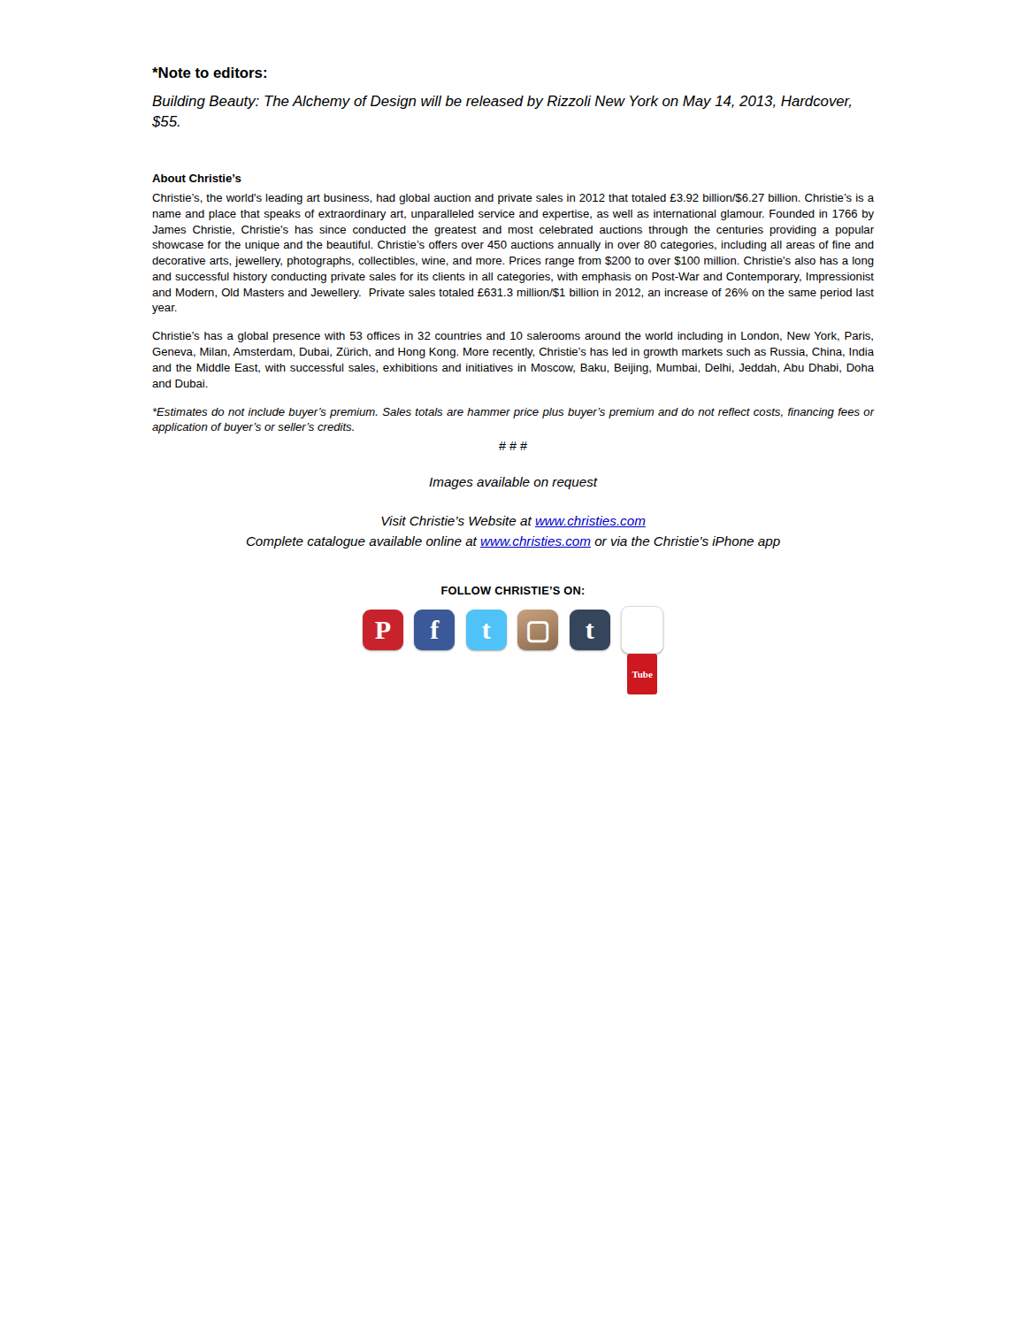*Note to editors:
Building Beauty: The Alchemy of Design will be released by Rizzoli New York on May 14, 2013, Hardcover, $55.
About Christie’s
Christie’s, the world's leading art business, had global auction and private sales in 2012 that totaled £3.92 billion/$6.27 billion. Christie’s is a name and place that speaks of extraordinary art, unparalleled service and expertise, as well as international glamour. Founded in 1766 by James Christie, Christie's has since conducted the greatest and most celebrated auctions through the centuries providing a popular showcase for the unique and the beautiful. Christie’s offers over 450 auctions annually in over 80 categories, including all areas of fine and decorative arts, jewellery, photographs, collectibles, wine, and more. Prices range from $200 to over $100 million. Christie's also has a long and successful history conducting private sales for its clients in all categories, with emphasis on Post-War and Contemporary, Impressionist and Modern, Old Masters and Jewellery. Private sales totaled £631.3 million/$1 billion in 2012, an increase of 26% on the same period last year.
Christie’s has a global presence with 53 offices in 32 countries and 10 salerooms around the world including in London, New York, Paris, Geneva, Milan, Amsterdam, Dubai, Zürich, and Hong Kong. More recently, Christie’s has led in growth markets such as Russia, China, India and the Middle East, with successful sales, exhibitions and initiatives in Moscow, Baku, Beijing, Mumbai, Delhi, Jeddah, Abu Dhabi, Doha and Dubai.
*Estimates do not include buyer’s premium. Sales totals are hammer price plus buyer’s premium and do not reflect costs, financing fees or application of buyer’s or seller’s credits.
# # #
Images available on request
Visit Christie’s Website at www.christies.com
Complete catalogue available online at www.christies.com or via the Christie’s iPhone app
FOLLOW CHRISTIE’S ON:
P f t ▢ t You Tube